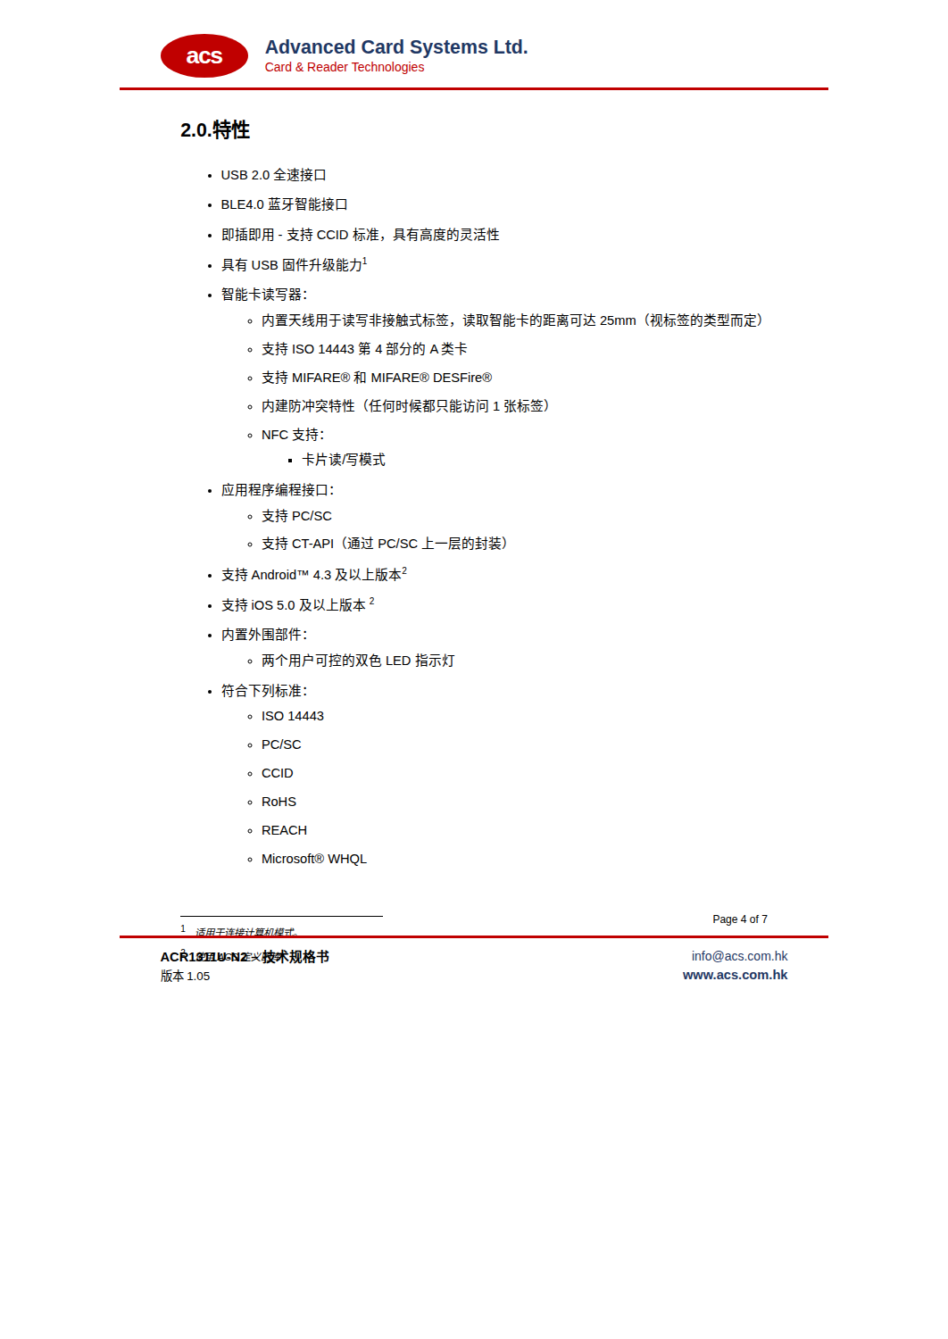acs
Advanced Card Systems Ltd.
Card & Reader Technologies
2.0.特性
USB 2.0 全速接口
BLE4.0 蓝牙智能接口
即插即用 - 支持 CCID 标准，具有高度的灵活性
具有 USB 固件升级能力1
智能卡读写器：
内置天线用于读写非接触式标签，读取智能卡的距离可达 25mm（视标签的类型而定）
支持 ISO 14443 第 4 部分的 A 类卡
支持 MIFARE® 和 MIFARE® DESFire®
内建防冲突特性（任何时候都只能访问 1 张标签）
NFC 支持：
卡片读/写模式
应用程序编程接口：
支持 PC/SC
支持 CT-API（通过 PC/SC 上一层的封装）
支持 Android™ 4.3 及以上版本2
支持 iOS 5.0 及以上版本 2
内置外围部件：
两个用户可控的双色 LED 指示灯
符合下列标准：
ISO 14443
PC/SC
CCID
RoHS
REACH
Microsoft® WHQL
1 适用于连接计算机模式。
2 使用 ACS 定义的库
Page 4 of 7
ACR1311U-N2 – 技术规格书
版本 1.05
info@acs.com.hk
www.acs.com.hk